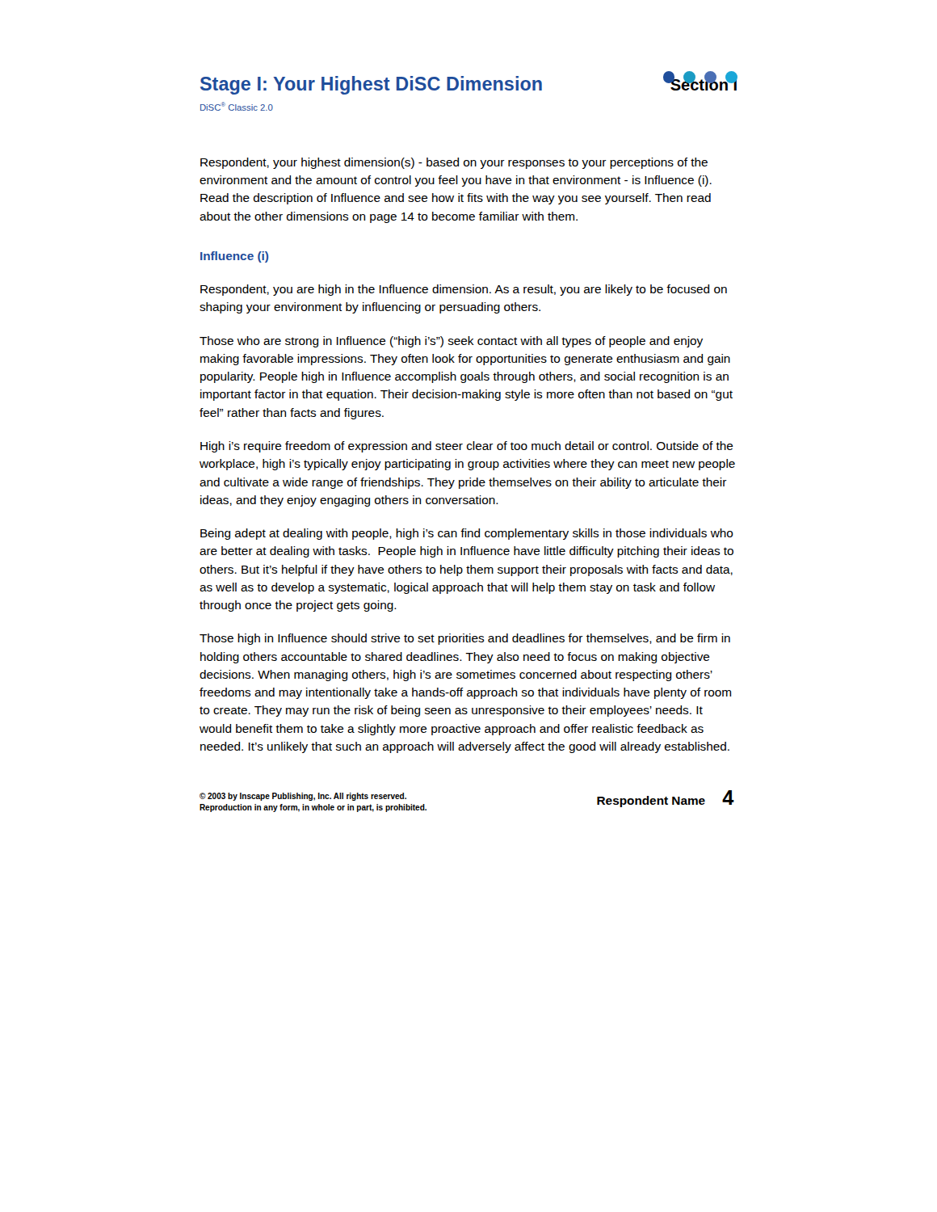Stage I: Your Highest DiSC Dimension
Section I
DiSC® Classic 2.0
Respondent, your highest dimension(s) - based on your responses to your perceptions of the environment and the amount of control you feel you have in that environment - is Influence (i). Read the description of Influence and see how it fits with the way you see yourself. Then read about the other dimensions on page 14 to become familiar with them.
Influence (i)
Respondent, you are high in the Influence dimension. As a result, you are likely to be focused on shaping your environment by influencing or persuading others.
Those who are strong in Influence (“high i’s”) seek contact with all types of people and enjoy making favorable impressions. They often look for opportunities to generate enthusiasm and gain popularity. People high in Influence accomplish goals through others, and social recognition is an important factor in that equation. Their decision-making style is more often than not based on “gut feel” rather than facts and figures.
High i’s require freedom of expression and steer clear of too much detail or control. Outside of the workplace, high i’s typically enjoy participating in group activities where they can meet new people and cultivate a wide range of friendships. They pride themselves on their ability to articulate their ideas, and they enjoy engaging others in conversation.
Being adept at dealing with people, high i’s can find complementary skills in those individuals who are better at dealing with tasks. People high in Influence have little difficulty pitching their ideas to others. But it’s helpful if they have others to help them support their proposals with facts and data, as well as to develop a systematic, logical approach that will help them stay on task and follow through once the project gets going.
Those high in Influence should strive to set priorities and deadlines for themselves, and be firm in holding others accountable to shared deadlines. They also need to focus on making objective decisions. When managing others, high i’s are sometimes concerned about respecting others’ freedoms and may intentionally take a hands-off approach so that individuals have plenty of room to create. They may run the risk of being seen as unresponsive to their employees’ needs. It would benefit them to take a slightly more proactive approach and offer realistic feedback as needed. It’s unlikely that such an approach will adversely affect the good will already established.
© 2003 by Inscape Publishing, Inc. All rights reserved.
Reproduction in any form, in whole or in part, is prohibited.
Respondent Name 4